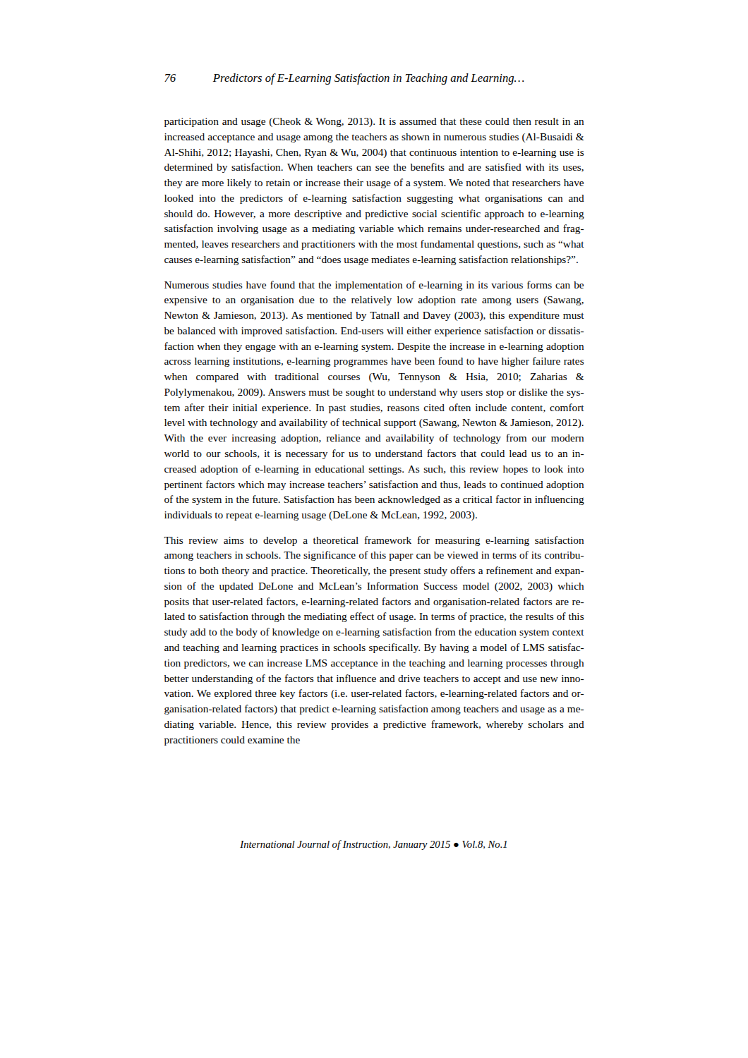76 Predictors of E-Learning Satisfaction in Teaching and Learning…
participation and usage (Cheok & Wong, 2013). It is assumed that these could then result in an increased acceptance and usage among the teachers as shown in numerous studies (Al-Busaidi & Al-Shihi, 2012; Hayashi, Chen, Ryan & Wu, 2004) that continuous intention to e-learning use is determined by satisfaction. When teachers can see the benefits and are satisfied with its uses, they are more likely to retain or increase their usage of a system. We noted that researchers have looked into the predictors of e-learning satisfaction suggesting what organisations can and should do. However, a more descriptive and predictive social scientific approach to e-learning satisfaction involving usage as a mediating variable which remains under-researched and fragmented, leaves researchers and practitioners with the most fundamental questions, such as “what causes e-learning satisfaction” and “does usage mediates e-learning satisfaction relationships?”.
Numerous studies have found that the implementation of e-learning in its various forms can be expensive to an organisation due to the relatively low adoption rate among users (Sawang, Newton & Jamieson, 2013). As mentioned by Tatnall and Davey (2003), this expenditure must be balanced with improved satisfaction. End-users will either experience satisfaction or dissatisfaction when they engage with an e-learning system. Despite the increase in e-learning adoption across learning institutions, e-learning programmes have been found to have higher failure rates when compared with traditional courses (Wu, Tennyson & Hsia, 2010; Zaharias & Polylymenakou, 2009). Answers must be sought to understand why users stop or dislike the system after their initial experience. In past studies, reasons cited often include content, comfort level with technology and availability of technical support (Sawang, Newton & Jamieson, 2012). With the ever increasing adoption, reliance and availability of technology from our modern world to our schools, it is necessary for us to understand factors that could lead us to an increased adoption of e-learning in educational settings. As such, this review hopes to look into pertinent factors which may increase teachers’ satisfaction and thus, leads to continued adoption of the system in the future. Satisfaction has been acknowledged as a critical factor in influencing individuals to repeat e-learning usage (DeLone & McLean, 1992, 2003).
This review aims to develop a theoretical framework for measuring e-learning satisfaction among teachers in schools. The significance of this paper can be viewed in terms of its contributions to both theory and practice. Theoretically, the present study offers a refinement and expansion of the updated DeLone and McLean’s Information Success model (2002, 2003) which posits that user-related factors, e-learning-related factors and organisation-related factors are related to satisfaction through the mediating effect of usage. In terms of practice, the results of this study add to the body of knowledge on e-learning satisfaction from the education system context and teaching and learning practices in schools specifically. By having a model of LMS satisfaction predictors, we can increase LMS acceptance in the teaching and learning processes through better understanding of the factors that influence and drive teachers to accept and use new innovation. We explored three key factors (i.e. user-related factors, e-learning-related factors and organisation-related factors) that predict e-learning satisfaction among teachers and usage as a mediating variable. Hence, this review provides a predictive framework, whereby scholars and practitioners could examine the
International Journal of Instruction, January 2015 ● Vol.8, No.1